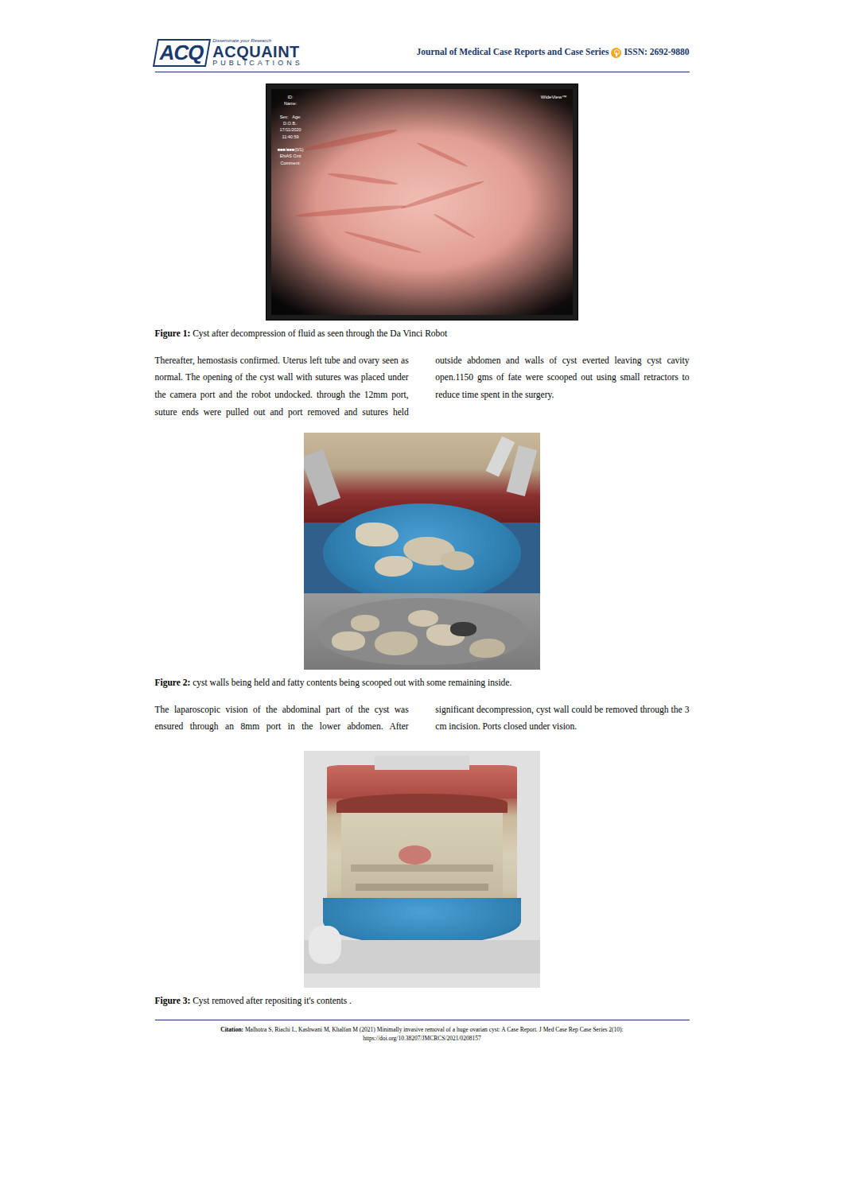ACQ
Disseminate your Research ACQUAINT PUBLICATIONS
Journal of Medical Case Reports and Case Series ISSN: 2692-9880
ID:
Name:
Sex: Age:
D.O.B.:
17/11/2020
11:40:59
■■■/■■■(0/1)
EhiAS Cmt
Comment:
WideView™
Figure 1: Cyst after decompression of fluid as seen through the Da Vinci Robot
Thereafter, hemostasis confirmed. Uterus left tube and ovary seen as normal. The opening of the cyst wall with sutures was placed under the camera port and the robot undocked. through the 12mm port, suture ends were pulled out and port removed and sutures held outside abdomen and walls of cyst everted leaving cyst cavity open.1150 gms of fate were scooped out using small retractors to reduce time spent in the surgery.
Figure 2: cyst walls being held and fatty contents being scooped out with some remaining inside.
The laparoscopic vision of the abdominal part of the cyst was ensured through an 8mm port in the lower abdomen. After significant decompression, cyst wall could be removed through the 3 cm incision. Ports closed under vision.
Figure 3: Cyst removed after repositing it's contents .
Citation: Malhotra S, Riachi L, Kashwani M, Khalfan M (2021) Minimally invasive removal of a huge ovarian cyst: A Case Report. J Med Case Rep Case Series 2(10):
https://doi.org/10.38207/JMCRCS/2021/0208157